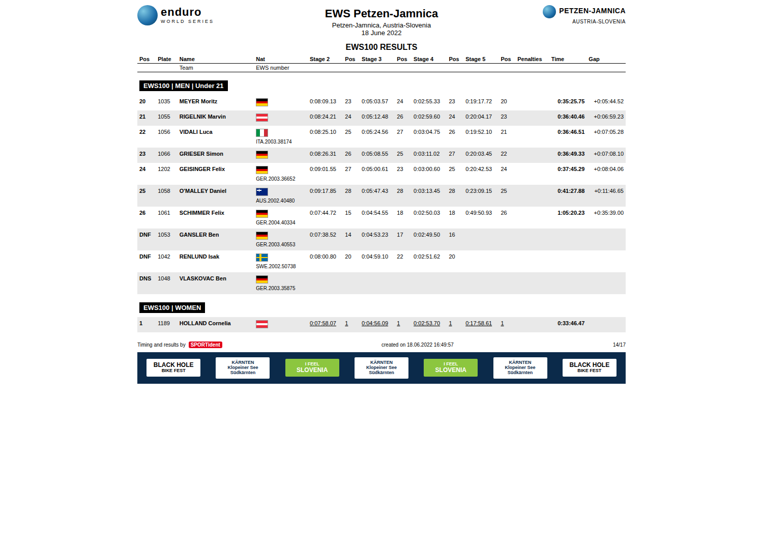enduro
WORLD SERIES
PETZEN-JAMNICA
AUSTRIA-SLOVENIA
EWS Petzen-Jamnica
Petzen-Jamnica, Austria-Slovenia
18 June 2022
EWS100 RESULTS
| Pos | Plate | Name | Nat | Stage 2 | Pos | Stage 3 | Pos | Stage 4 | Pos | Stage 5 | Pos | Penalties | Time | Gap |
| --- | --- | --- | --- | --- | --- | --- | --- | --- | --- | --- | --- | --- | --- | --- |
| | | Team | EWS number | | | | | | | | | | | |
| EWS100 / MEN / Under 21 |
| 20 | 1035 | MEYER Moritz | | 0:08:09.13 | 23 | 0:05:03.57 | 24 | 0:02:55.33 | 23 | 0:19:17.72 | 20 | | 0:35:25.75 | +0:05:44.52 |
| 21 | 1055 | RIGELNIK Marvin | | 0:08:24.21 | 24 | 0:05:12.48 | 26 | 0:02:59.60 | 24 | 0:20:04.17 | 23 | | 0:36:40.46 | +0:06:59.23 |
| 22 | 1056 | VIDALI Luca | ITA.2003.38174 | 0:08:25.10 | 25 | 0:05:24.56 | 27 | 0:03:04.75 | 26 | 0:19:52.10 | 21 | | 0:36:46.51 | +0:07:05.28 |
| 23 | 1066 | GRIESER Simon | | 0:08:26.31 | 26 | 0:05:08.55 | 25 | 0:03:11.02 | 27 | 0:20:03.45 | 22 | | 0:36:49.33 | +0:07:08.10 |
| 24 | 1202 | GEISINGER Felix | GER.2003.36652 | 0:09:01.55 | 27 | 0:05:00.61 | 23 | 0:03:00.60 | 25 | 0:20:42.53 | 24 | | 0:37:45.29 | +0:08:04.06 |
| 25 | 1058 | O'MALLEY Daniel | AUS.2002.40480 | 0:09:17.85 | 28 | 0:05:47.43 | 28 | 0:03:13.45 | 28 | 0:23:09.15 | 25 | | 0:41:27.88 | +0:11:46.65 |
| 26 | 1061 | SCHIMMER Felix | GER.2004.40334 | 0:07:44.72 | 15 | 0:04:54.55 | 18 | 0:02:50.03 | 18 | 0:49:50.93 | 26 | | 1:05:20.23 | +0:35:39.00 |
| DNF | 1053 | GANSLER Ben | GER.2003.40553 | 0:07:38.52 | 14 | 0:04:53.23 | 17 | 0:02:49.50 | 16 | | | | | |
| DNF | 1042 | RENLUND Isak | SWE.2002.50738 | 0:08:00.80 | 20 | 0:04:59.10 | 22 | 0:02:51.62 | 20 | | | | | |
| DNS | 1048 | VLASKOVAC Ben | GER.2003.35875 | | | | | | | | | | | |
| EWS100 / WOMEN |
| 1 | 1189 | HOLLAND Cornelia | | 0:07:58.07 | 1 | 0:04:56.09 | 1 | 0:02:53.70 | 1 | 0:17:58.61 | 1 | | 0:33:46.47 | |
Timing and results by SPORTident
created on 18.06.2022 16:49:57
14/17
BLACK HOLEBIKE FEST
KÄRNTEN
Klopeiner See
Südkärnten
I FEEL
SLOVENIA
KÄRNTEN
Klopeiner See
Südkärnten
I FEEL
SLOVENIA
KÄRNTEN
Klopeiner See
Südkärnten
BLACK HOLEBIKE FEST